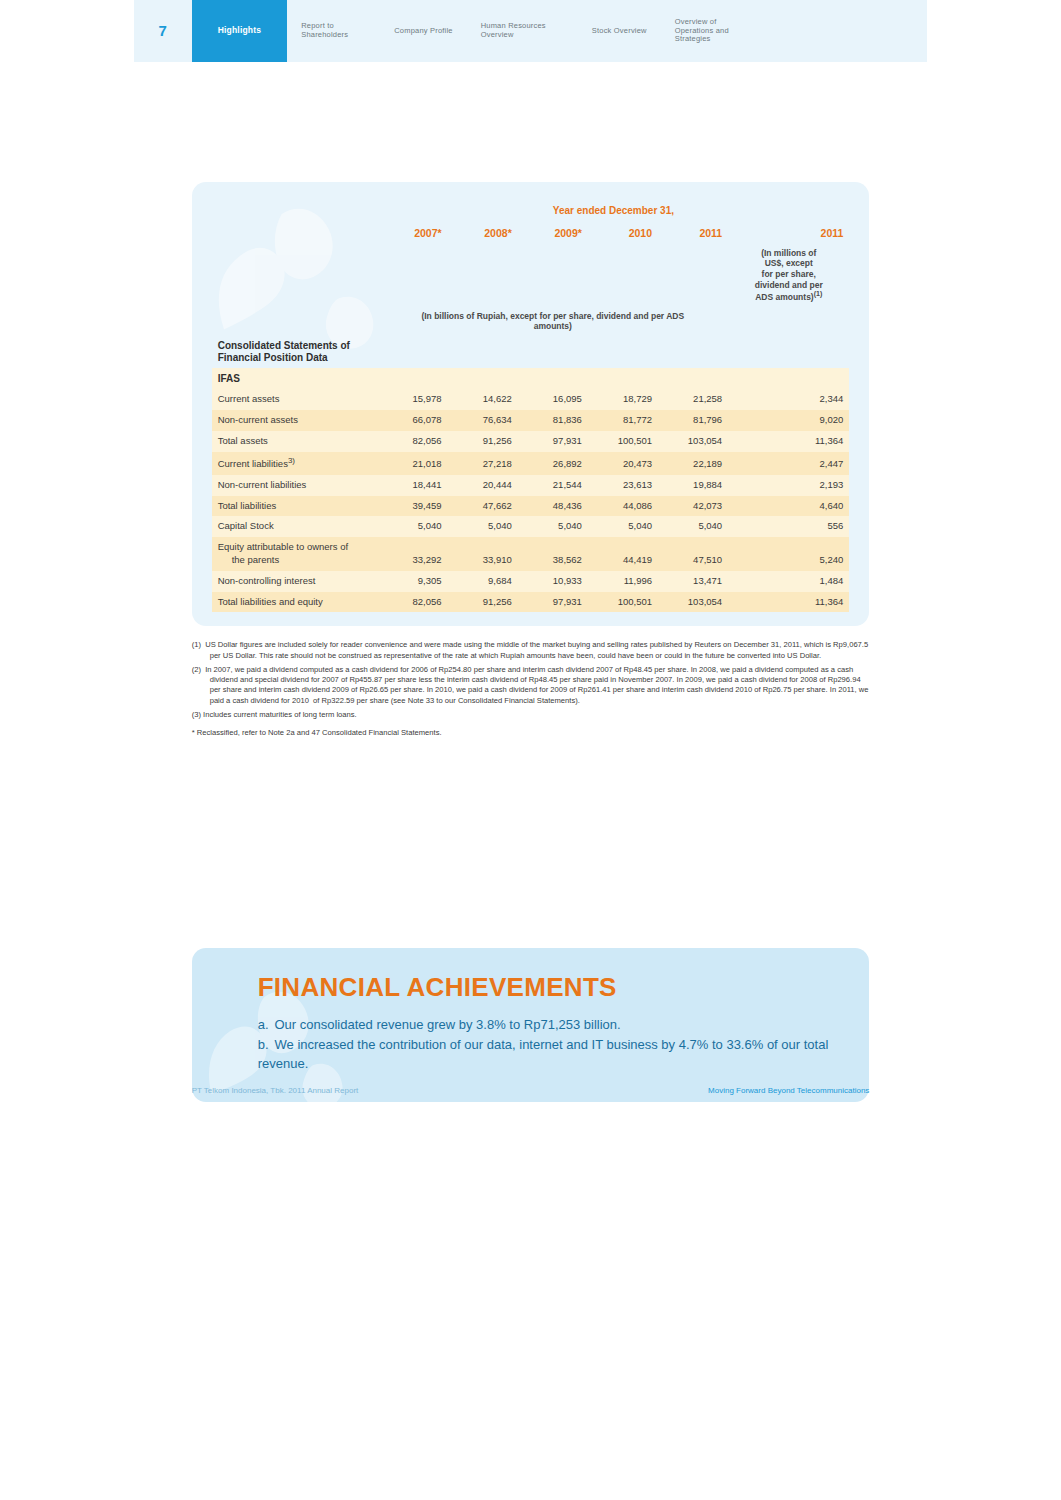7
Highlights
Report to Shareholders
Company Profile
Human Resources Overview
Stock Overview
Overview of Operations and Strategies
| | Year ended December 31, |
| --- | --- |
| | 2007* | 2008* | 2009* | 2010 | 2011 | 2011 |
| | | (In millions of US$, except for per share, dividend and per ADS amounts) (1) |
| | (In billions of Rupiah, except for per share, dividend and per ADS amounts) | |
| Consolidated Statements of Financial Position Data | |
| IFAS | |
| Current assets | 15,978 | 14,622 | 16,095 | 18,729 | 21,258 | 2,344 |
| Non-current assets | 66,078 | 76,634 | 81,836 | 81,772 | 81,796 | 9,020 |
| Total assets | 82,056 | 91,256 | 97,931 | 100,501 | 103,054 | 11,364 |
| Current liabilities 3) | 21,018 | 27,218 | 26,892 | 20,473 | 22,189 | 2,447 |
| Non-current liabilities | 18,441 | 20,444 | 21,544 | 23,613 | 19,884 | 2,193 |
| Total liabilities | 39,459 | 47,662 | 48,436 | 44,086 | 42,073 | 4,640 |
| Capital Stock | 5,040 | 5,040 | 5,040 | 5,040 | 5,040 | 556 |
| Equity attributable to owners of the parents | 33,292 | 33,910 | 38,562 | 44,419 | 47,510 | 5,240 |
| Non-controlling interest | 9,305 | 9,684 | 10,933 | 11,996 | 13,471 | 1,484 |
| Total liabilities and equity | 82,056 | 91,256 | 97,931 | 100,501 | 103,054 | 11,364 |
(1) US Dollar figures are included solely for reader convenience and were made using the middle of the market buying and selling rates published by Reuters on December 31, 2011, which is Rp9,067.5 per US Dollar. This rate should not be construed as representative of the rate at which Rupiah amounts have been, could have been or could in the future be converted into US Dollar.
(2) In 2007, we paid a dividend computed as a cash dividend for 2006 of Rp254.80 per share and interim cash dividend 2007 of Rp48.45 per share. In 2008, we paid a dividend computed as a cash dividend and special dividend for 2007 of Rp455.87 per share less the interim cash dividend of Rp48.45 per share paid in November 2007. In 2009, we paid a cash dividend for 2008 of Rp296.94 per share and interim cash dividend 2009 of Rp26.65 per share. In 2010, we paid a cash dividend for 2009 of Rp261.41 per share and interim cash dividend 2010 of Rp26.75 per share. In 2011, we paid a cash dividend for 2010 of Rp322.59 per share (see Note 33 to our Consolidated Financial Statements).
(3) Includes current maturities of long term loans.
* Reclassified, refer to Note 2a and 47 Consolidated Financial Statements.
FINANCIAL ACHIEVEMENTS
a. Our consolidated revenue grew by 3.8% to Rp71,253 billion.
b. We increased the contribution of our data, internet and IT business by 4.7% to 33.6% of our total revenue.
PT Telkom Indonesia, Tbk. 2011 Annual Report
Moving Forward Beyond Telecommunications